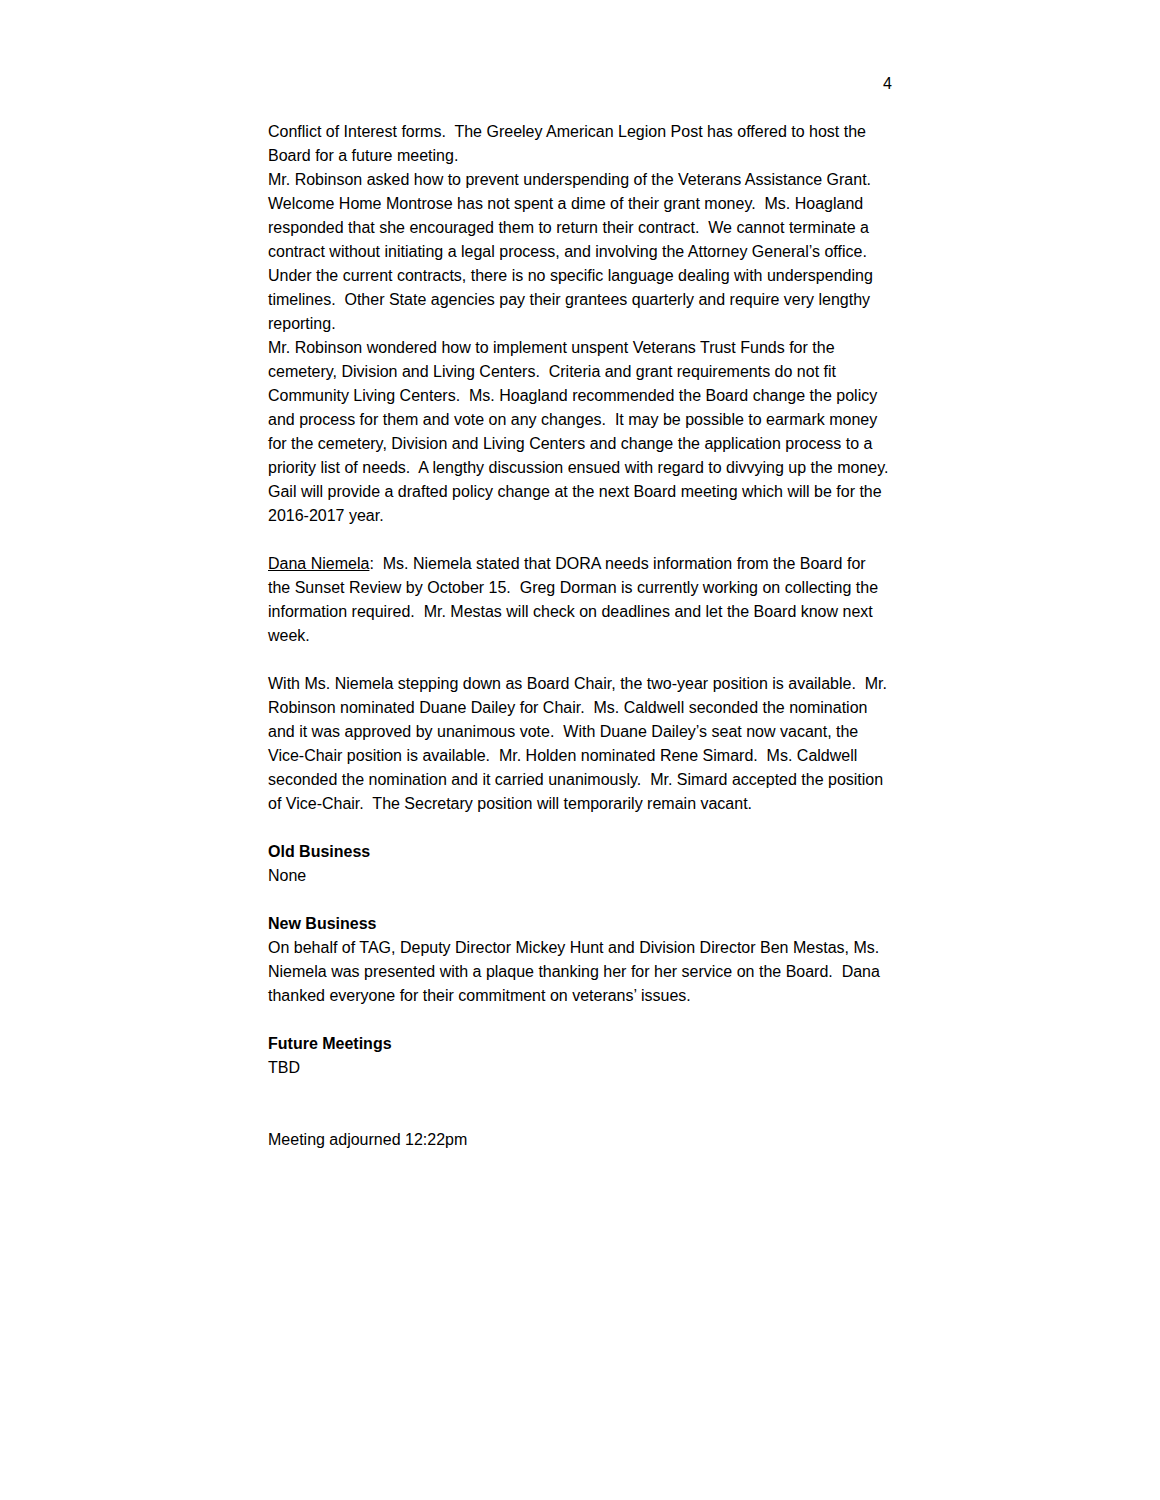4
Conflict of Interest forms. The Greeley American Legion Post has offered to host the Board for a future meeting.
Mr. Robinson asked how to prevent underspending of the Veterans Assistance Grant. Welcome Home Montrose has not spent a dime of their grant money. Ms. Hoagland responded that she encouraged them to return their contract. We cannot terminate a contract without initiating a legal process, and involving the Attorney General’s office. Under the current contracts, there is no specific language dealing with underspending timelines. Other State agencies pay their grantees quarterly and require very lengthy reporting.
Mr. Robinson wondered how to implement unspent Veterans Trust Funds for the cemetery, Division and Living Centers. Criteria and grant requirements do not fit Community Living Centers. Ms. Hoagland recommended the Board change the policy and process for them and vote on any changes. It may be possible to earmark money for the cemetery, Division and Living Centers and change the application process to a priority list of needs. A lengthy discussion ensued with regard to divvying up the money. Gail will provide a drafted policy change at the next Board meeting which will be for the 2016-2017 year.
Dana Niemela: Ms. Niemela stated that DORA needs information from the Board for the Sunset Review by October 15. Greg Dorman is currently working on collecting the information required. Mr. Mestas will check on deadlines and let the Board know next week.
With Ms. Niemela stepping down as Board Chair, the two-year position is available. Mr. Robinson nominated Duane Dailey for Chair. Ms. Caldwell seconded the nomination and it was approved by unanimous vote. With Duane Dailey’s seat now vacant, the Vice-Chair position is available. Mr. Holden nominated Rene Simard. Ms. Caldwell seconded the nomination and it carried unanimously. Mr. Simard accepted the position of Vice-Chair. The Secretary position will temporarily remain vacant.
Old Business
None
New Business
On behalf of TAG, Deputy Director Mickey Hunt and Division Director Ben Mestas, Ms. Niemela was presented with a plaque thanking her for her service on the Board. Dana thanked everyone for their commitment on veterans’ issues.
Future Meetings
TBD
Meeting adjourned 12:22pm